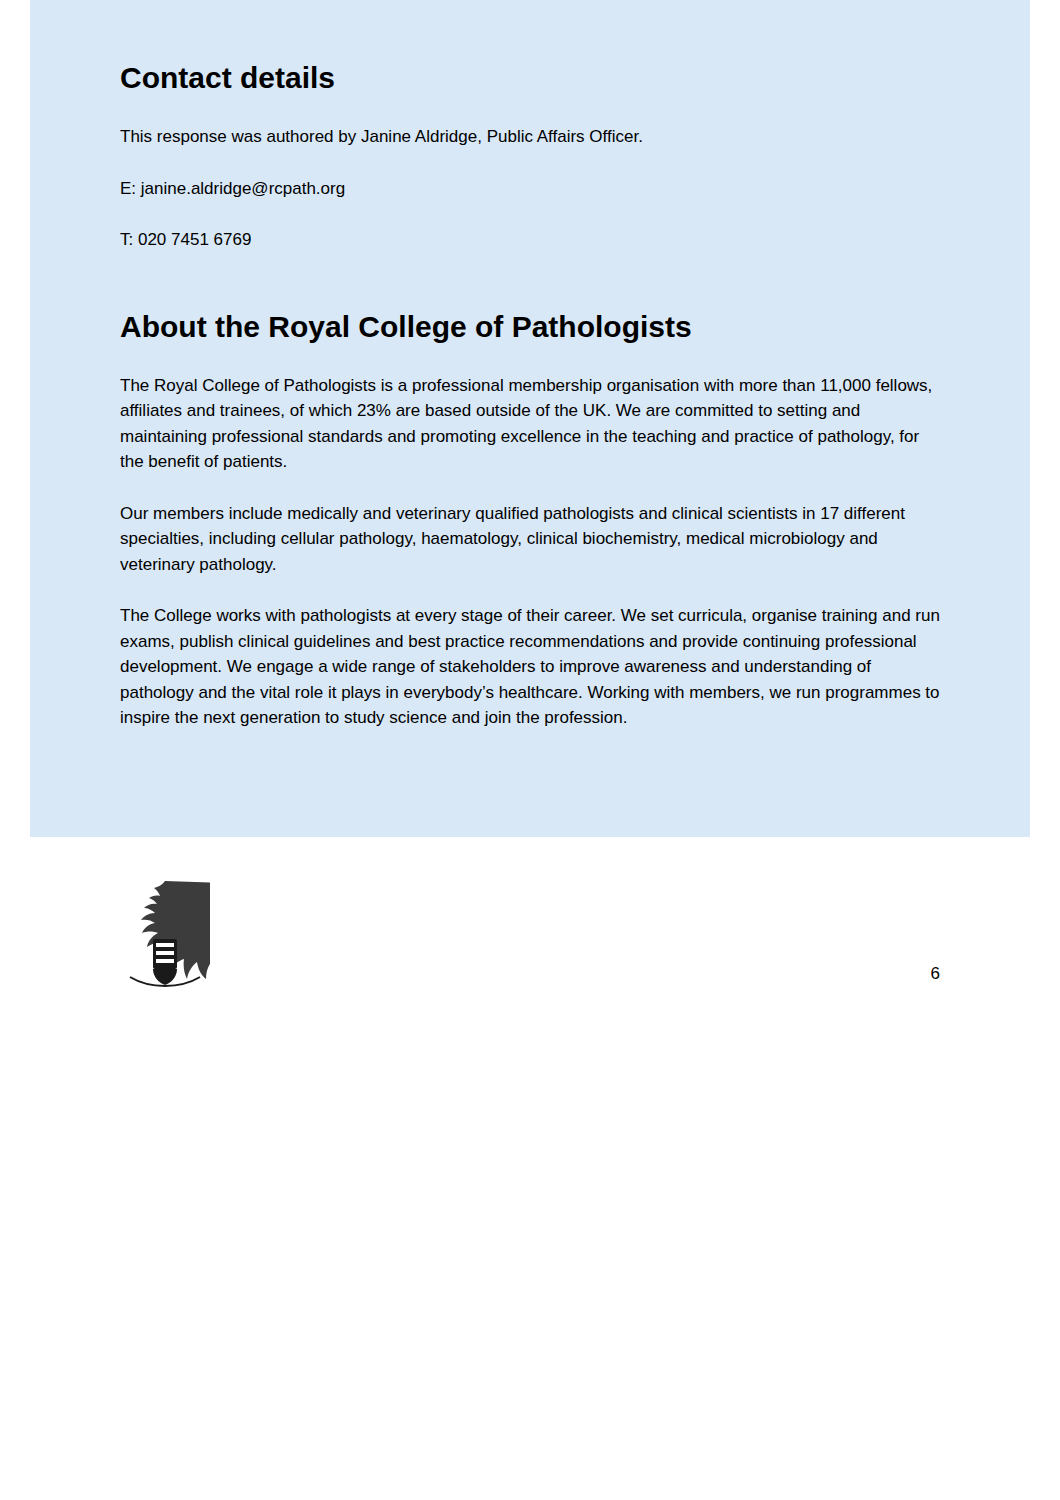Contact details
This response was authored by Janine Aldridge, Public Affairs Officer.
E: janine.aldridge@rcpath.org
T: 020 7451 6769
About the Royal College of Pathologists
The Royal College of Pathologists is a professional membership organisation with more than 11,000 fellows, affiliates and trainees, of which 23% are based outside of the UK. We are committed to setting and maintaining professional standards and promoting excellence in the teaching and practice of pathology, for the benefit of patients.
Our members include medically and veterinary qualified pathologists and clinical scientists in 17 different specialties, including cellular pathology, haematology, clinical biochemistry, medical microbiology and veterinary pathology.
The College works with pathologists at every stage of their career. We set curricula, organise training and run exams, publish clinical guidelines and best practice recommendations and provide continuing professional development. We engage a wide range of stakeholders to improve awareness and understanding of pathology and the vital role it plays in everybody’s healthcare. Working with members, we run programmes to inspire the next generation to study science and join the profession.
6